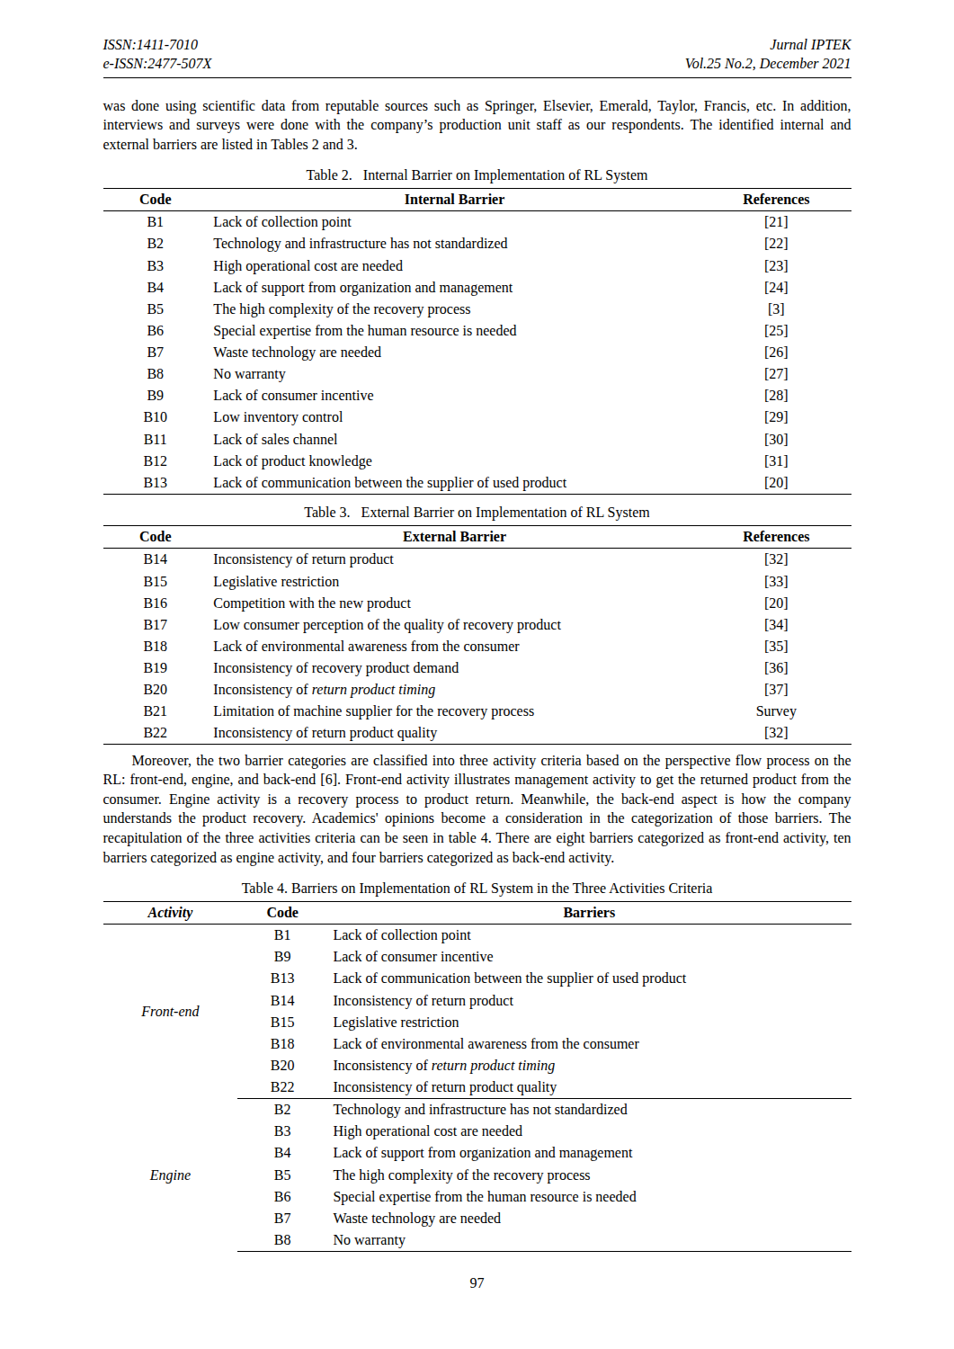ISSN:1411-7010
e-ISSN:2477-507X
Jurnal IPTEK
Vol.25 No.2, December 2021
was done using scientific data from reputable sources such as Springer, Elsevier, Emerald, Taylor, Francis, etc. In addition, interviews and surveys were done with the company’s production unit staff as our respondents. The identified internal and external barriers are listed in Tables 2 and 3.
Table 2. Internal Barrier on Implementation of RL System
| Code | Internal Barrier | References |
| --- | --- | --- |
| B1 | Lack of collection point | [21] |
| B2 | Technology and infrastructure has not standardized | [22] |
| B3 | High operational cost are needed | [23] |
| B4 | Lack of support from organization and management | [24] |
| B5 | The high complexity of the recovery process | [3] |
| B6 | Special expertise from the human resource is needed | [25] |
| B7 | Waste technology are needed | [26] |
| B8 | No warranty | [27] |
| B9 | Lack of consumer incentive | [28] |
| B10 | Low inventory control | [29] |
| B11 | Lack of sales channel | [30] |
| B12 | Lack of product knowledge | [31] |
| B13 | Lack of communication between the supplier of used product | [20] |
Table 3. External Barrier on Implementation of RL System
| Code | External Barrier | References |
| --- | --- | --- |
| B14 | Inconsistency of return product | [32] |
| B15 | Legislative restriction | [33] |
| B16 | Competition with the new product | [20] |
| B17 | Low consumer perception of the quality of recovery product | [34] |
| B18 | Lack of environmental awareness from the consumer | [35] |
| B19 | Inconsistency of recovery product demand | [36] |
| B20 | Inconsistency of return product timing | [37] |
| B21 | Limitation of machine supplier for the recovery process | Survey |
| B22 | Inconsistency of return product quality | [32] |
Moreover, the two barrier categories are classified into three activity criteria based on the perspective flow process on the RL: front-end, engine, and back-end [6]. Front-end activity illustrates management activity to get the returned product from the consumer. Engine activity is a recovery process to product return. Meanwhile, the back-end aspect is how the company understands the product recovery. Academics' opinions become a consideration in the categorization of those barriers. The recapitulation of the three activities criteria can be seen in table 4. There are eight barriers categorized as front-end activity, ten barriers categorized as engine activity, and four barriers categorized as back-end activity.
Table 4. Barriers on Implementation of RL System in the Three Activities Criteria
| Activity | Code | Barriers |
| --- | --- | --- |
| Front-end | B1 | Lack of collection point |
| B9 | Lack of consumer incentive |
| B13 | Lack of communication between the supplier of used product |
| B14 | Inconsistency of return product |
| B15 | Legislative restriction |
| B18 | Lack of environmental awareness from the consumer |
| B20 | Inconsistency of return product timing |
| B22 | Inconsistency of return product quality |
| Engine | B2 | Technology and infrastructure has not standardized |
| B3 | High operational cost are needed |
| B4 | Lack of support from organization and management |
| B5 | The high complexity of the recovery process |
| B6 | Special expertise from the human resource is needed |
| B7 | Waste technology are needed |
| B8 | No warranty |
97